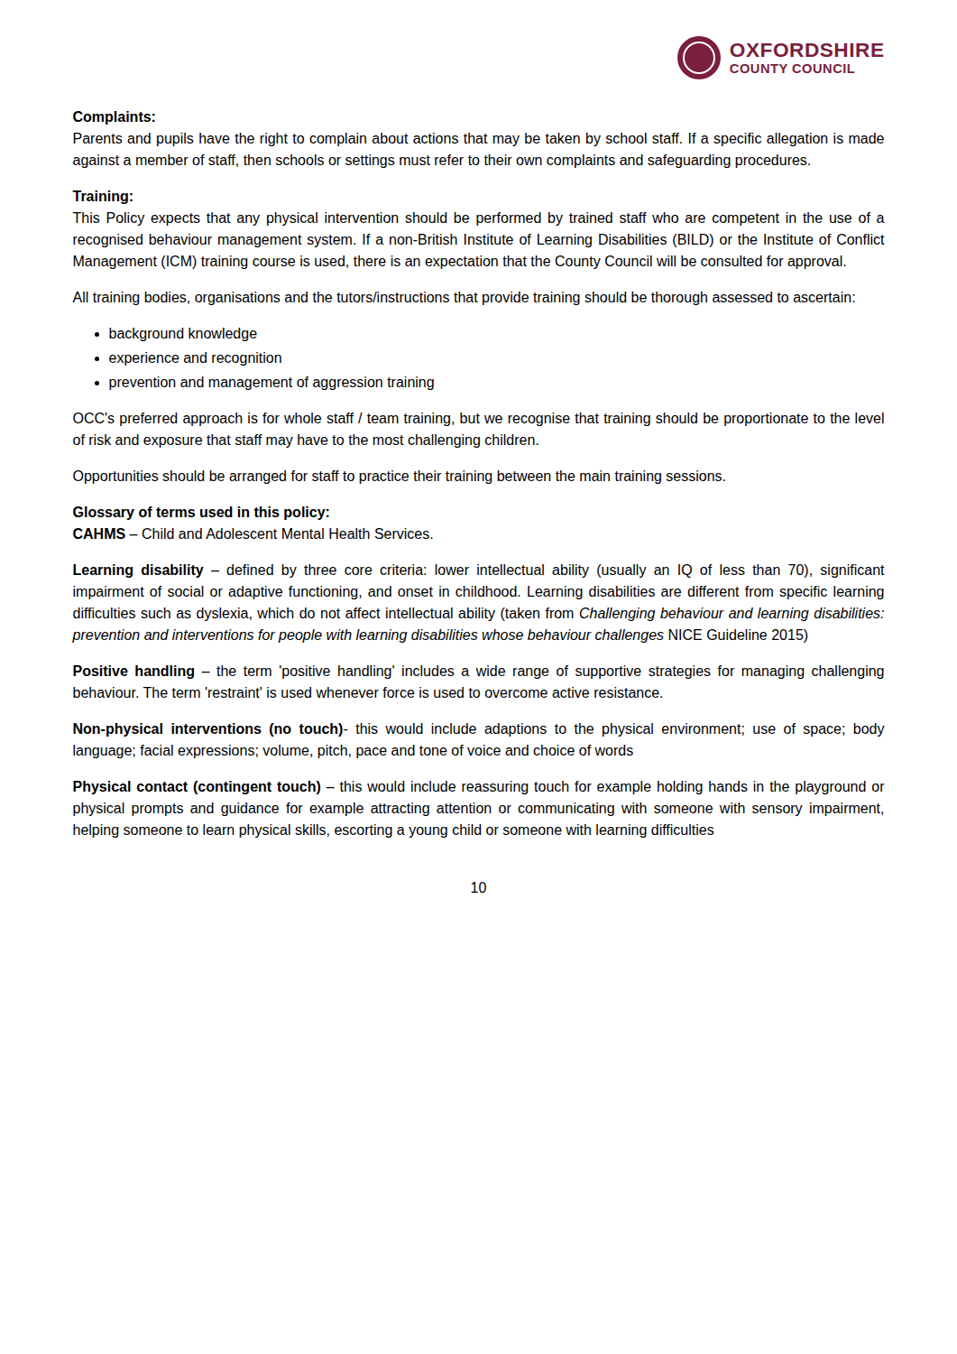OXFORDSHIRE COUNTY COUNCIL
Complaints:
Parents and pupils have the right to complain about actions that may be taken by school staff. If a specific allegation is made against a member of staff, then schools or settings must refer to their own complaints and safeguarding procedures.
Training:
This Policy expects that any physical intervention should be performed by trained staff who are competent in the use of a recognised behaviour management system. If a non-British Institute of Learning Disabilities (BILD) or the Institute of Conflict Management (ICM) training course is used, there is an expectation that the County Council will be consulted for approval.
All training bodies, organisations and the tutors/instructions that provide training should be thorough assessed to ascertain:
background knowledge
experience and recognition
prevention and management of aggression training
OCC's preferred approach is for whole staff / team training, but we recognise that training should be proportionate to the level of risk and exposure that staff may have to the most challenging children.
Opportunities should be arranged for staff to practice their training between the main training sessions.
Glossary of terms used in this policy:
CAHMS – Child and Adolescent Mental Health Services.
Learning disability – defined by three core criteria: lower intellectual ability (usually an IQ of less than 70), significant impairment of social or adaptive functioning, and onset in childhood. Learning disabilities are different from specific learning difficulties such as dyslexia, which do not affect intellectual ability (taken from Challenging behaviour and learning disabilities: prevention and interventions for people with learning disabilities whose behaviour challenges NICE Guideline 2015)
Positive handling – the term 'positive handling' includes a wide range of supportive strategies for managing challenging behaviour. The term 'restraint' is used whenever force is used to overcome active resistance.
Non-physical interventions (no touch)- this would include adaptions to the physical environment; use of space; body language; facial expressions; volume, pitch, pace and tone of voice and choice of words
Physical contact (contingent touch) – this would include reassuring touch for example holding hands in the playground or physical prompts and guidance for example attracting attention or communicating with someone with sensory impairment, helping someone to learn physical skills, escorting a young child or someone with learning difficulties
10